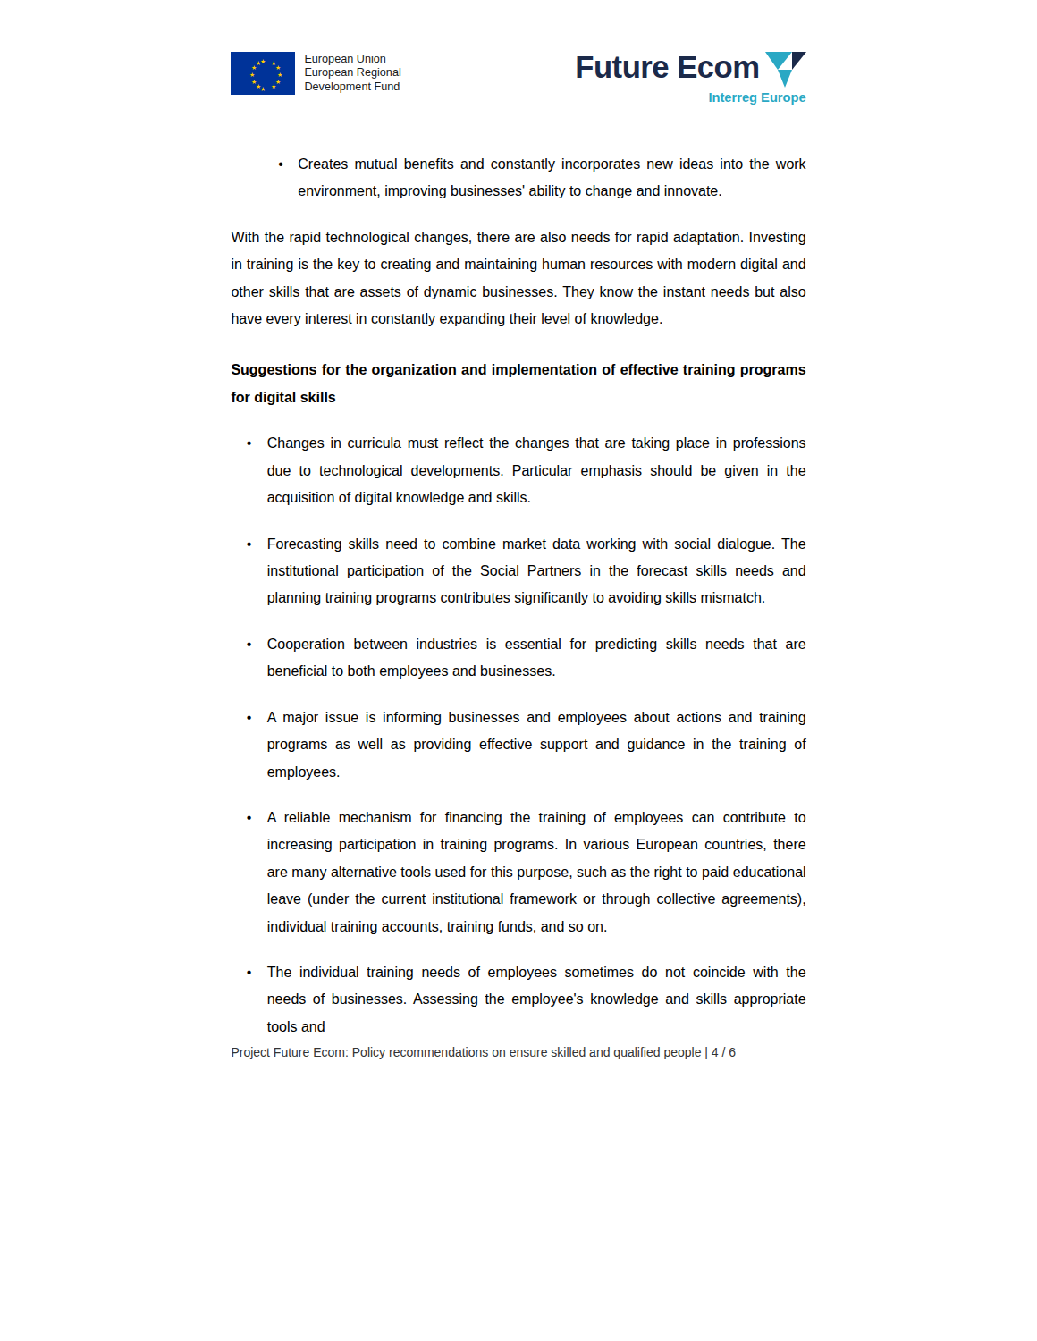★ ★ ★ ★ ★ ★ ★ ★ ★ ★ ★ ★
European Union
European Regional
Development Fund
Future Ecom
Interreg Europe
Creates mutual benefits and constantly incorporates new ideas into the work environment, improving businesses' ability to change and innovate.
With the rapid technological changes, there are also needs for rapid adaptation. Investing in training is the key to creating and maintaining human resources with modern digital and other skills that are assets of dynamic businesses. They know the instant needs but also have every interest in constantly expanding their level of knowledge.
Suggestions for the organization and implementation of effective training programs for digital skills
Changes in curricula must reflect the changes that are taking place in professions due to technological developments. Particular emphasis should be given in the acquisition of digital knowledge and skills.
Forecasting skills need to combine market data working with social dialogue. The institutional participation of the Social Partners in the forecast skills needs and planning training programs contributes significantly to avoiding skills mismatch.
Cooperation between industries is essential for predicting skills needs that are beneficial to both employees and businesses.
A major issue is informing businesses and employees about actions and training programs as well as providing effective support and guidance in the training of employees.
A reliable mechanism for financing the training of employees can contribute to increasing participation in training programs. In various European countries, there are many alternative tools used for this purpose, such as the right to paid educational leave (under the current institutional framework or through collective agreements), individual training accounts, training funds, and so on.
The individual training needs of employees sometimes do not coincide with the needs of businesses. Assessing the employee's knowledge and skills appropriate tools and
Project Future Ecom: Policy recommendations on ensure skilled and qualified people | 4 / 6